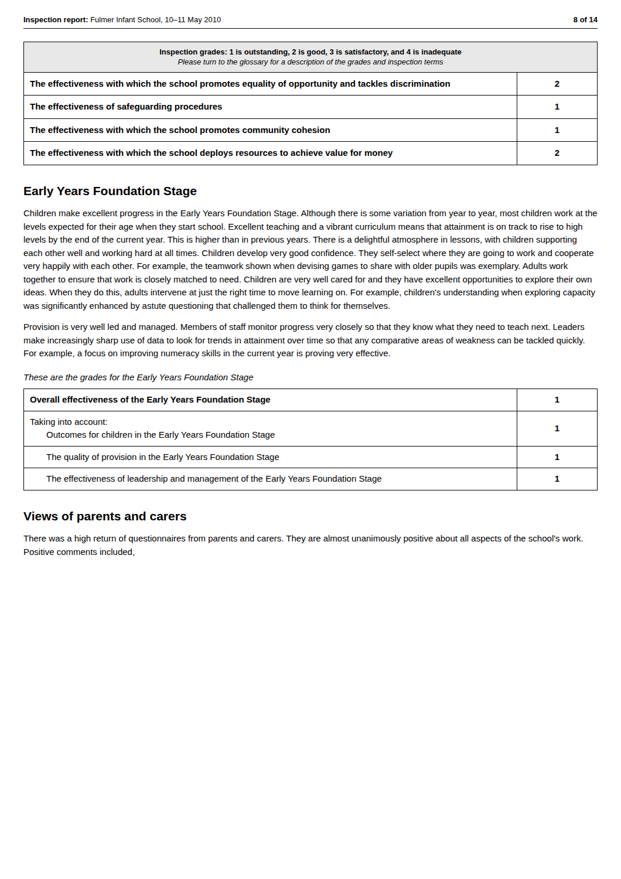Inspection report: Fulmer Infant School, 10–11 May 2010
8 of 14
| Inspection grades: 1 is outstanding, 2 is good, 3 is satisfactory, and 4 is inadequate Please turn to the glossary for a description of the grades and inspection terms |
| --- |
| The effectiveness with which the school promotes equality of opportunity and tackles discrimination | 2 |
| The effectiveness of safeguarding procedures | 1 |
| The effectiveness with which the school promotes community cohesion | 1 |
| The effectiveness with which the school deploys resources to achieve value for money | 2 |
Early Years Foundation Stage
Children make excellent progress in the Early Years Foundation Stage. Although there is some variation from year to year, most children work at the levels expected for their age when they start school. Excellent teaching and a vibrant curriculum means that attainment is on track to rise to high levels by the end of the current year. This is higher than in previous years. There is a delightful atmosphere in lessons, with children supporting each other well and working hard at all times. Children develop very good confidence. They self-select where they are going to work and cooperate very happily with each other. For example, the teamwork shown when devising games to share with older pupils was exemplary. Adults work together to ensure that work is closely matched to need. Children are very well cared for and they have excellent opportunities to explore their own ideas. When they do this, adults intervene at just the right time to move learning on. For example, children's understanding when exploring capacity was significantly enhanced by astute questioning that challenged them to think for themselves.
Provision is very well led and managed. Members of staff monitor progress very closely so that they know what they need to teach next. Leaders make increasingly sharp use of data to look for trends in attainment over time so that any comparative areas of weakness can be tackled quickly. For example, a focus on improving numeracy skills in the current year is proving very effective.
These are the grades for the Early Years Foundation Stage
| Overall effectiveness of the Early Years Foundation Stage | 1 |
| Taking into account: Outcomes for children in the Early Years Foundation Stage | 1 |
| The quality of provision in the Early Years Foundation Stage | 1 |
| The effectiveness of leadership and management of the Early Years Foundation Stage | 1 |
Views of parents and carers
There was a high return of questionnaires from parents and carers. They are almost unanimously positive about all aspects of the school's work. Positive comments included,